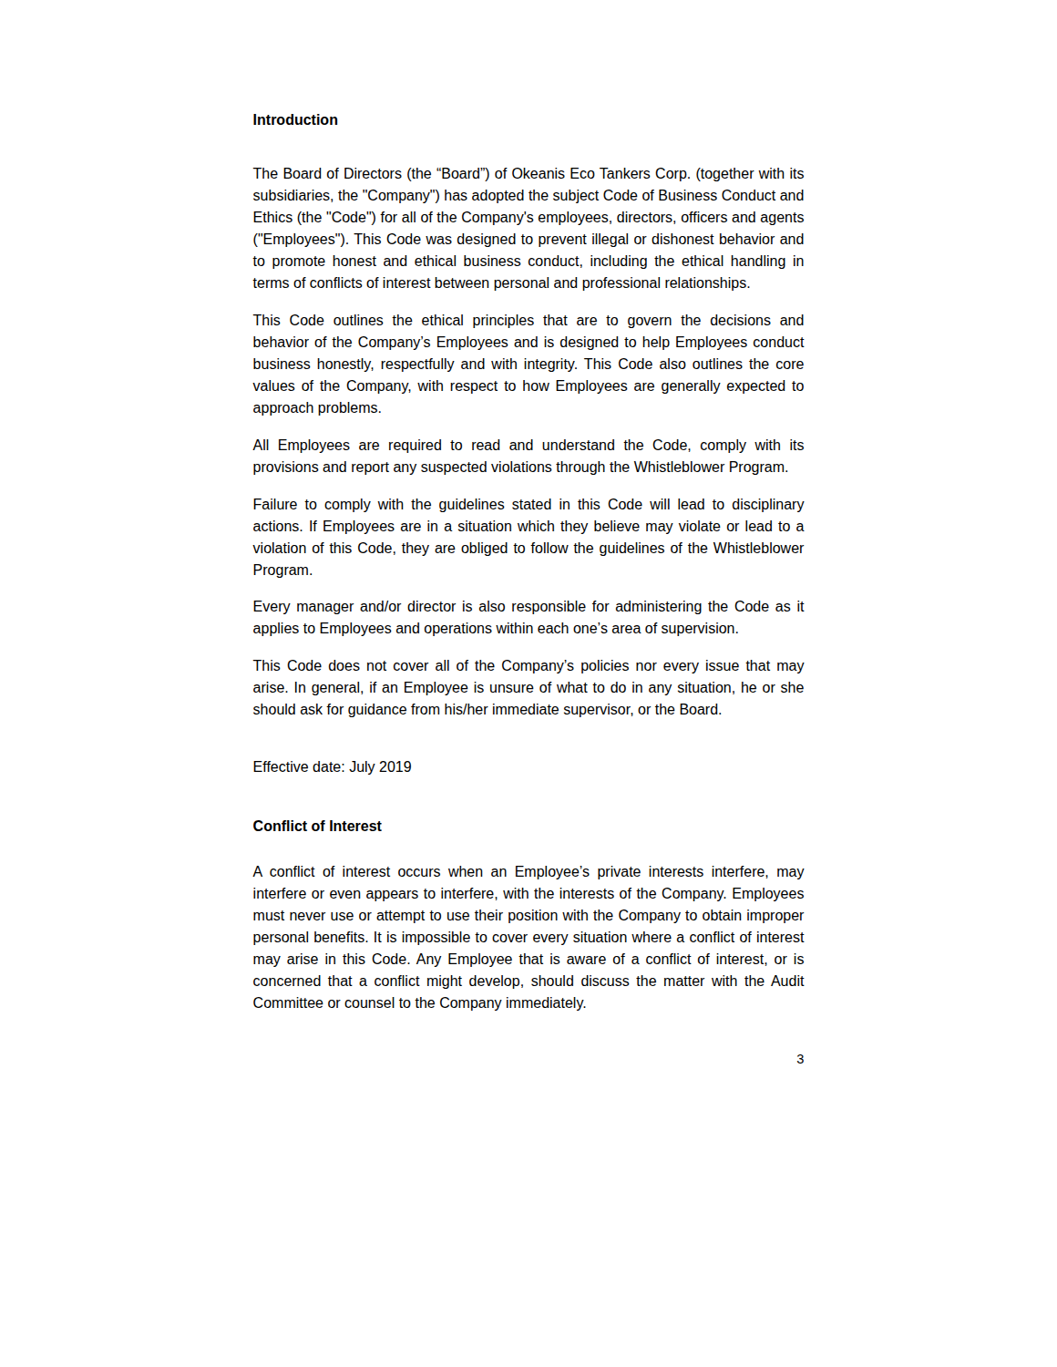Introduction
The Board of Directors (the “Board”) of Okeanis Eco Tankers Corp. (together with its subsidiaries, the "Company") has adopted the subject Code of Business Conduct and Ethics (the "Code") for all of the Company's employees, directors, officers and agents ("Employees"). This Code was designed to prevent illegal or dishonest behavior and to promote honest and ethical business conduct, including the ethical handling in terms of conflicts of interest between personal and professional relationships.
This Code outlines the ethical principles that are to govern the decisions and behavior of the Company’s Employees and is designed to help Employees conduct business honestly, respectfully and with integrity. This Code also outlines the core values of the Company, with respect to how Employees are generally expected to approach problems.
All Employees are required to read and understand the Code, comply with its provisions and report any suspected violations through the Whistleblower Program.
Failure to comply with the guidelines stated in this Code will lead to disciplinary actions. If Employees are in a situation which they believe may violate or lead to a violation of this Code, they are obliged to follow the guidelines of the Whistleblower Program.
Every manager and/or director is also responsible for administering the Code as it applies to Employees and operations within each one’s area of supervision.
This Code does not cover all of the Company’s policies nor every issue that may arise. In general, if an Employee is unsure of what to do in any situation, he or she should ask for guidance from his/her immediate supervisor, or the Board.
Effective date: July 2019
Conflict of Interest
A conflict of interest occurs when an Employee’s private interests interfere, may interfere or even appears to interfere, with the interests of the Company. Employees must never use or attempt to use their position with the Company to obtain improper personal benefits. It is impossible to cover every situation where a conflict of interest may arise in this Code. Any Employee that is aware of a conflict of interest, or is concerned that a conflict might develop, should discuss the matter with the Audit Committee or counsel to the Company immediately.
3